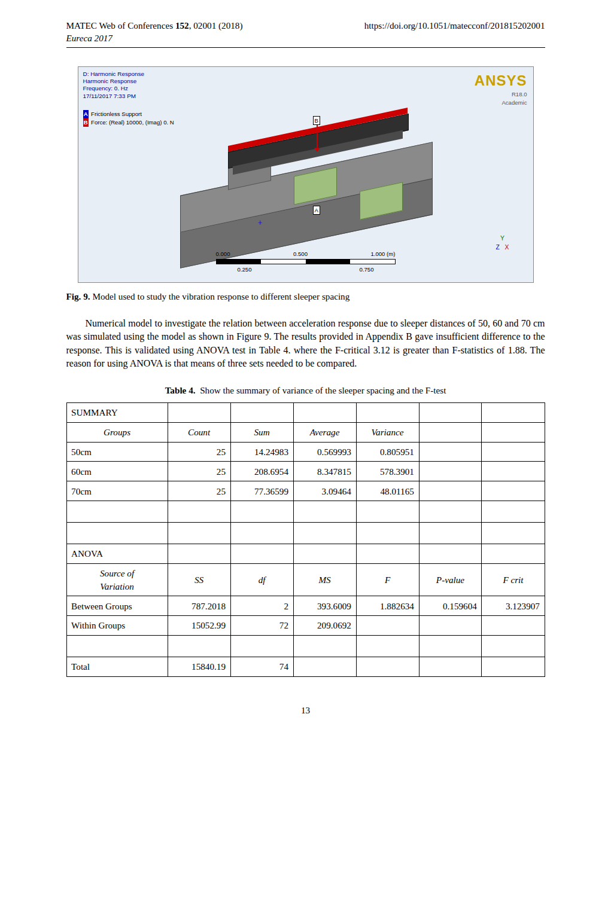MATEC Web of Conferences 152, 02001 (2018)
Eureca 2017
https://doi.org/10.1051/matecconf/201815202001
D: Harmonic Response
Harmonic Response
Frequency: 0. Hz
17/11/2017 7:33 PM
ANSYS
R18.0
Academic
AFrictionless Support
BForce: (Real) 10000, (Imag) 0. N
B
A
+
0.0000.5001.000 (m)
0.2500.750
Y
Z X
Fig. 9. Model used to study the vibration response to different sleeper spacing
Numerical model to investigate the relation between acceleration response due to sleeper distances of 50, 60 and 70 cm was simulated using the model as shown in Figure 9. The results provided in Appendix B gave insufficient difference to the response. This is validated using ANOVA test in Table 4. where the F-critical 3.12 is greater than F-statistics of 1.88. The reason for using ANOVA is that means of three sets needed to be compared.
Table 4. Show the summary of variance of the sleeper spacing and the F-test
| SUMMARY | | | | | | |
| Groups | Count | Sum | Average | Variance | | |
| 50cm | 25 | 14.24983 | 0.569993 | 0.805951 | | |
| 60cm | 25 | 208.6954 | 8.347815 | 578.3901 | | |
| 70cm | 25 | 77.36599 | 3.09464 | 48.01165 | | |
| ANOVA | | | | | | |
| Source of Variation | SS | df | MS | F | P-value | F crit |
| Between Groups | 787.2018 | 2 | 393.6009 | 1.882634 | 0.159604 | 3.123907 |
| Within Groups | 15052.99 | 72 | 209.0692 | | | |
| Total | 15840.19 | 74 | | | | |
13